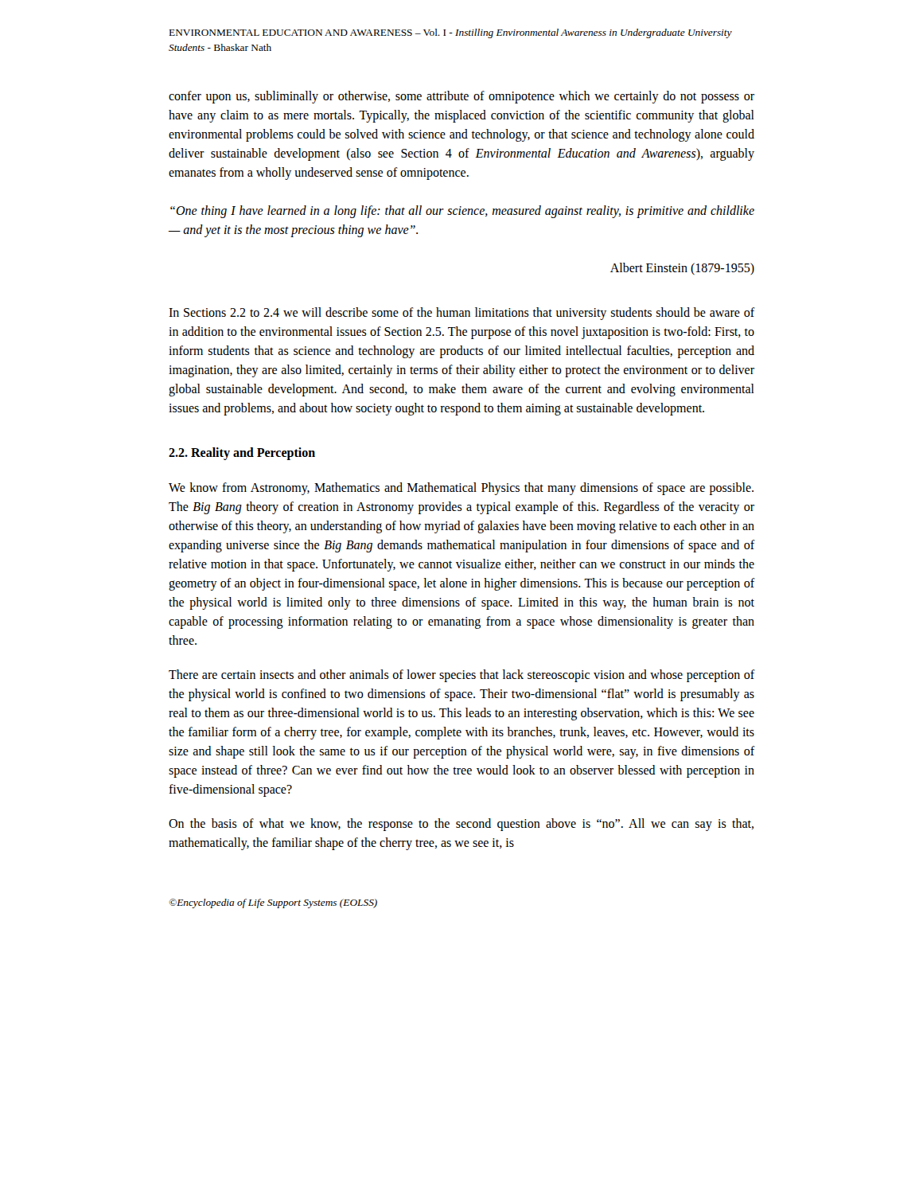ENVIRONMENTAL EDUCATION AND AWARENESS – Vol. I - Instilling Environmental Awareness in Undergraduate University Students - Bhaskar Nath
confer upon us, subliminally or otherwise, some attribute of omnipotence which we certainly do not possess or have any claim to as mere mortals. Typically, the misplaced conviction of the scientific community that global environmental problems could be solved with science and technology, or that science and technology alone could deliver sustainable development (also see Section 4 of Environmental Education and Awareness), arguably emanates from a wholly undeserved sense of omnipotence.
“One thing I have learned in a long life: that all our science, measured against reality, is primitive and childlike — and yet it is the most precious thing we have”.
Albert Einstein (1879-1955)
In Sections 2.2 to 2.4 we will describe some of the human limitations that university students should be aware of in addition to the environmental issues of Section 2.5. The purpose of this novel juxtaposition is two-fold: First, to inform students that as science and technology are products of our limited intellectual faculties, perception and imagination, they are also limited, certainly in terms of their ability either to protect the environment or to deliver global sustainable development. And second, to make them aware of the current and evolving environmental issues and problems, and about how society ought to respond to them aiming at sustainable development.
2.2. Reality and Perception
We know from Astronomy, Mathematics and Mathematical Physics that many dimensions of space are possible. The Big Bang theory of creation in Astronomy provides a typical example of this. Regardless of the veracity or otherwise of this theory, an understanding of how myriad of galaxies have been moving relative to each other in an expanding universe since the Big Bang demands mathematical manipulation in four dimensions of space and of relative motion in that space. Unfortunately, we cannot visualize either, neither can we construct in our minds the geometry of an object in four-dimensional space, let alone in higher dimensions. This is because our perception of the physical world is limited only to three dimensions of space. Limited in this way, the human brain is not capable of processing information relating to or emanating from a space whose dimensionality is greater than three.
There are certain insects and other animals of lower species that lack stereoscopic vision and whose perception of the physical world is confined to two dimensions of space. Their two-dimensional “flat” world is presumably as real to them as our three-dimensional world is to us. This leads to an interesting observation, which is this: We see the familiar form of a cherry tree, for example, complete with its branches, trunk, leaves, etc. However, would its size and shape still look the same to us if our perception of the physical world were, say, in five dimensions of space instead of three? Can we ever find out how the tree would look to an observer blessed with perception in five-dimensional space?
On the basis of what we know, the response to the second question above is “no”. All we can say is that, mathematically, the familiar shape of the cherry tree, as we see it, is
©Encyclopedia of Life Support Systems (EOLSS)